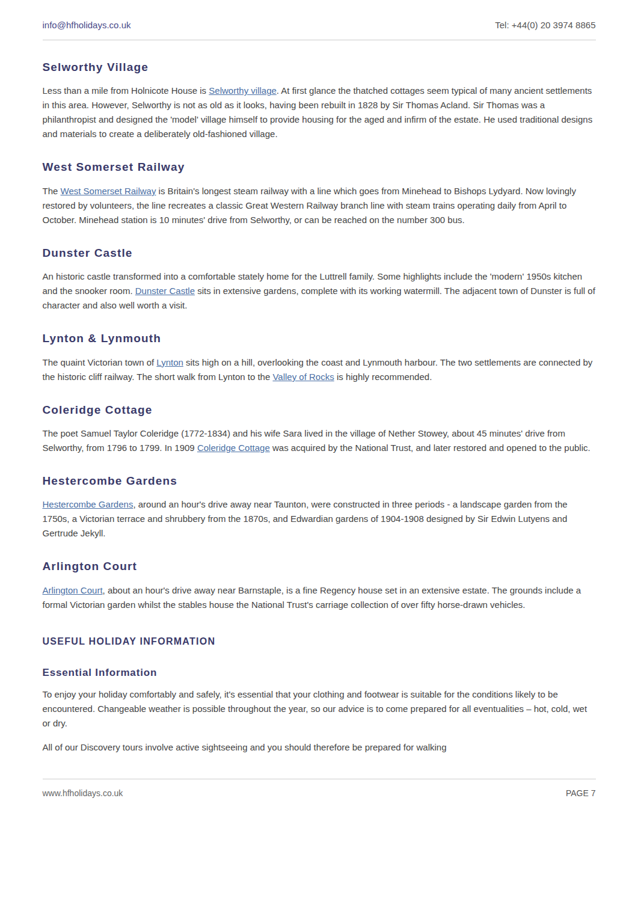info@hfholidays.co.uk
Tel: +44(0) 20 3974 8865
Selworthy Village
Less than a mile from Holnicote House is Selworthy village. At first glance the thatched cottages seem typical of many ancient settlements in this area. However, Selworthy is not as old as it looks, having been rebuilt in 1828 by Sir Thomas Acland. Sir Thomas was a philanthropist and designed the 'model' village himself to provide housing for the aged and infirm of the estate. He used traditional designs and materials to create a deliberately old-fashioned village.
West Somerset Railway
The West Somerset Railway is Britain's longest steam railway with a line which goes from Minehead to Bishops Lydyard. Now lovingly restored by volunteers, the line recreates a classic Great Western Railway branch line with steam trains operating daily from April to October. Minehead station is 10 minutes' drive from Selworthy, or can be reached on the number 300 bus.
Dunster Castle
An historic castle transformed into a comfortable stately home for the Luttrell family. Some highlights include the 'modern' 1950s kitchen and the snooker room. Dunster Castle sits in extensive gardens, complete with its working watermill. The adjacent town of Dunster is full of character and also well worth a visit.
Lynton & Lynmouth
The quaint Victorian town of Lynton sits high on a hill, overlooking the coast and Lynmouth harbour. The two settlements are connected by the historic cliff railway. The short walk from Lynton to the Valley of Rocks is highly recommended.
Coleridge Cottage
The poet Samuel Taylor Coleridge (1772-1834) and his wife Sara lived in the village of Nether Stowey, about 45 minutes' drive from Selworthy, from 1796 to 1799. In 1909 Coleridge Cottage was acquired by the National Trust, and later restored and opened to the public.
Hestercombe Gardens
Hestercombe Gardens, around an hour's drive away near Taunton, were constructed in three periods - a landscape garden from the 1750s, a Victorian terrace and shrubbery from the 1870s, and Edwardian gardens of 1904-1908 designed by Sir Edwin Lutyens and Gertrude Jekyll.
Arlington Court
Arlington Court, about an hour's drive away near Barnstaple, is a fine Regency house set in an extensive estate. The grounds include a formal Victorian garden whilst the stables house the National Trust's carriage collection of over fifty horse-drawn vehicles.
Useful Holiday Information
Essential Information
To enjoy your holiday comfortably and safely, it's essential that your clothing and footwear is suitable for the conditions likely to be encountered. Changeable weather is possible throughout the year, so our advice is to come prepared for all eventualities – hot, cold, wet or dry.
All of our Discovery tours involve active sightseeing and you should therefore be prepared for walking
www.hfholidays.co.uk
PAGE 7